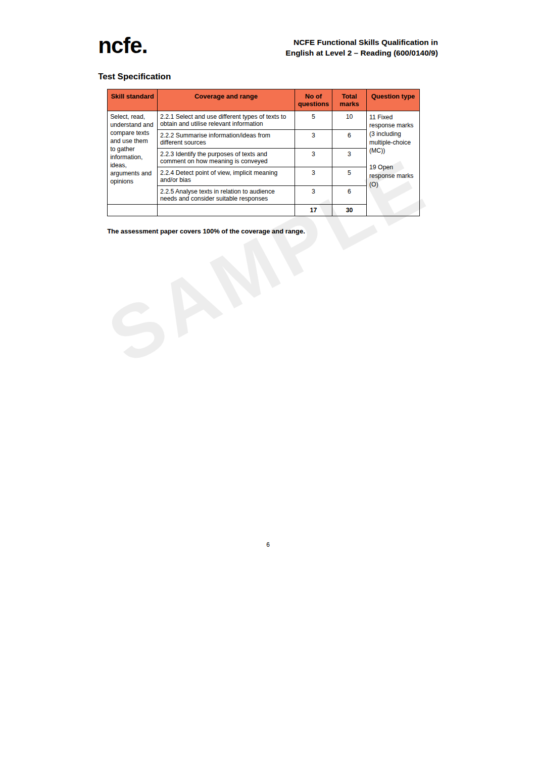SAMPLE
ncfe.
NCFE Functional Skills Qualification in
English at Level 2 – Reading (600/0140/9)
Test Specification
| Skill standard | Coverage and range | No of questions | Total marks | Question type |
| --- | --- | --- | --- | --- |
| Select, read, understand and compare texts and use them to gather information, ideas, arguments and opinions | 2.2.1 Select and use different types of texts to obtain and utilise relevant information | 5 | 10 | 11 Fixed response marks (3 including multiple-choice (MC)) 19 Open response marks (O) |
| 2.2.2 Summarise information/ideas from different sources | 3 | 6 |
| 2.2.3 Identify the purposes of texts and comment on how meaning is conveyed | 3 | 3 |
| 2.2.4 Detect point of view, implicit meaning and/or bias | 3 | 5 |
| 2.2.5 Analyse texts in relation to audience needs and consider suitable responses | 3 | 6 |
| | | 17 | 30 |
The assessment paper covers 100% of the coverage and range.
6